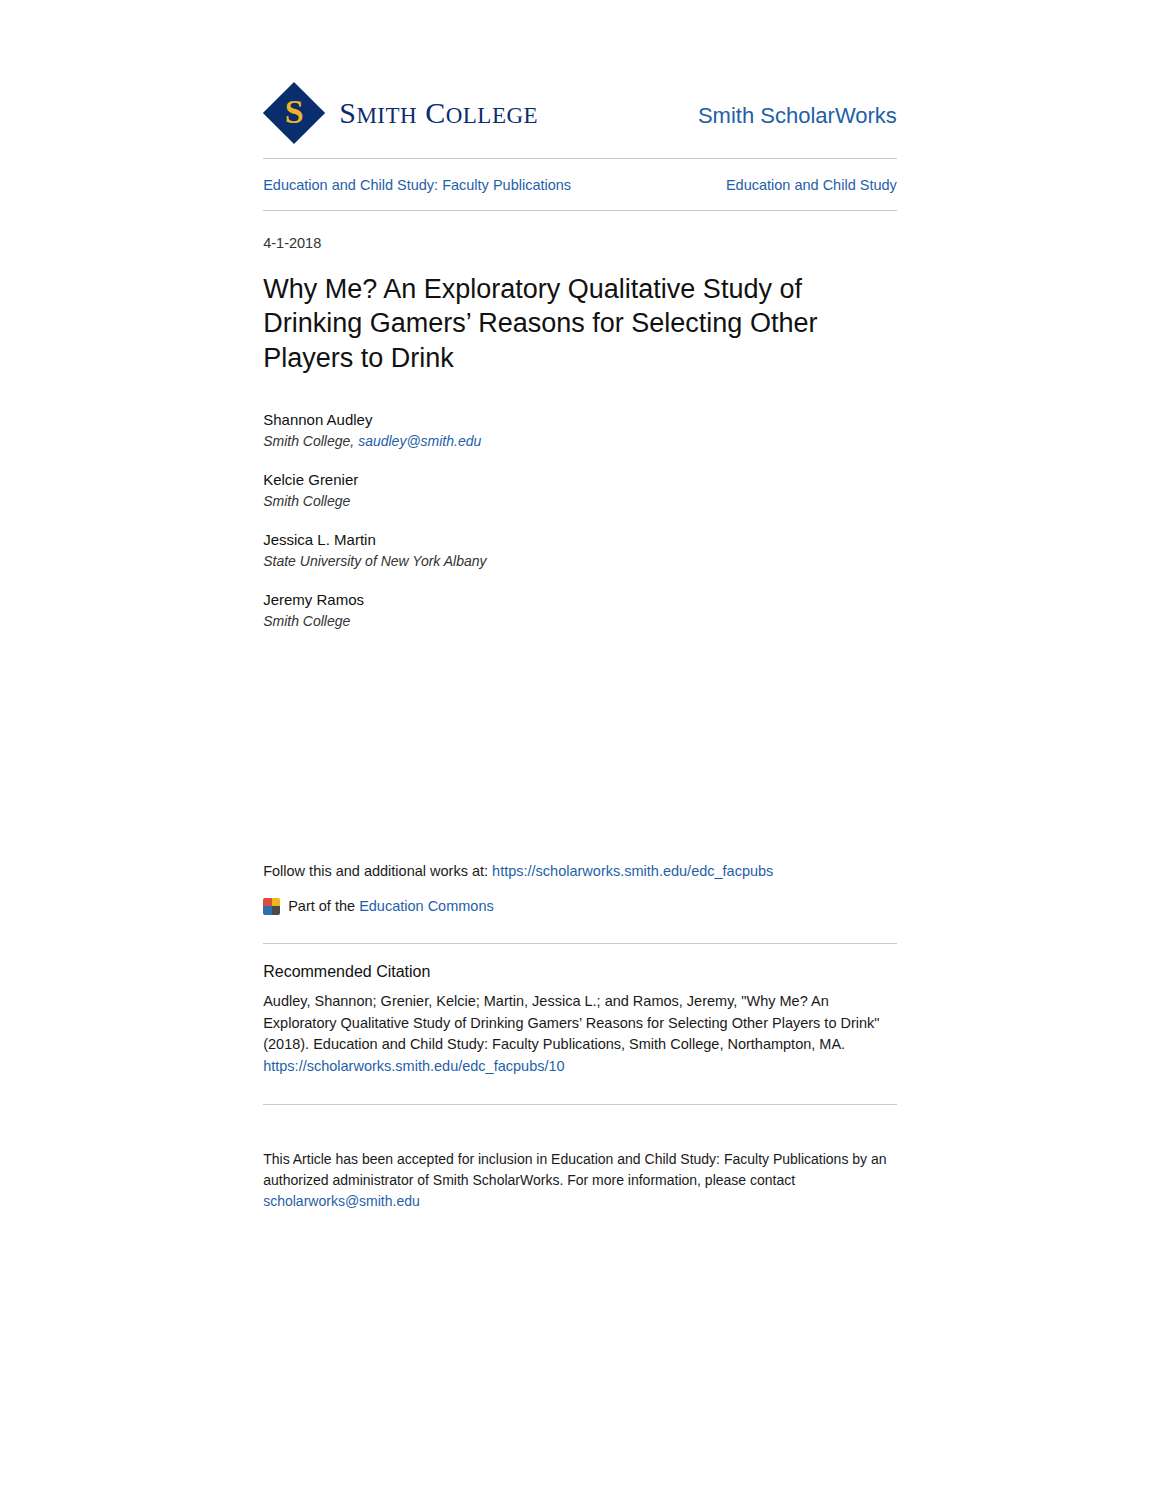S
SMITH COLLEGE
Smith ScholarWorks
Education and Child Study: Faculty Publications
Education and Child Study
4-1-2018
Why Me? An Exploratory Qualitative Study of Drinking Gamers’ Reasons for Selecting Other Players to Drink
Shannon Audley
Smith College, saudley@smith.edu
Kelcie Grenier
Smith College
Jessica L. Martin
State University of New York Albany
Jeremy Ramos
Smith College
Follow this and additional works at: https://scholarworks.smith.edu/edc_facpubs
Part of the Education Commons
Recommended Citation
Audley, Shannon; Grenier, Kelcie; Martin, Jessica L.; and Ramos, Jeremy, "Why Me? An Exploratory Qualitative Study of Drinking Gamers’ Reasons for Selecting Other Players to Drink" (2018). Education and Child Study: Faculty Publications, Smith College, Northampton, MA.
https://scholarworks.smith.edu/edc_facpubs/10
This Article has been accepted for inclusion in Education and Child Study: Faculty Publications by an authorized administrator of Smith ScholarWorks. For more information, please contact scholarworks@smith.edu